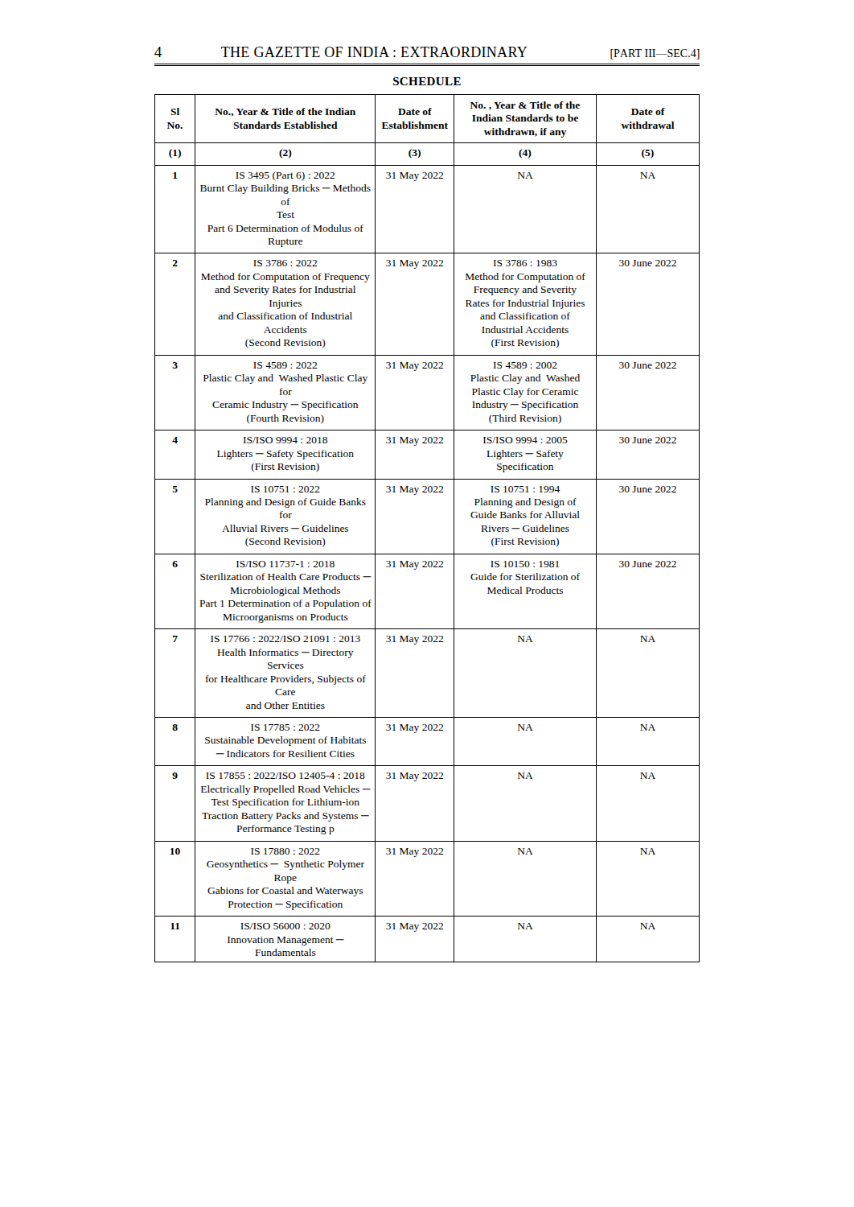4
THE GAZETTE OF INDIA : EXTRAORDINARY
[PART III—SEC.4]
SCHEDULE
| Sl No. | No., Year & Title of the Indian Standards Established | Date of Establishment | No. , Year & Title of the Indian Standards to be withdrawn, if any | Date of withdrawal |
| --- | --- | --- | --- | --- |
| (1) | (2) | (3) | (4) | (5) |
| 1 | IS 3495 (Part 6) : 2022 Burnt Clay Building Bricks ─ Methods of Test Part 6 Determination of Modulus of Rupture | 31 May 2022 | NA | NA |
| 2 | IS 3786 : 2022 Method for Computation of Frequency and Severity Rates for Industrial Injuries and Classification of Industrial Accidents (Second Revision) | 31 May 2022 | IS 3786 : 1983 Method for Computation of Frequency and Severity Rates for Industrial Injuries and Classification of Industrial Accidents (First Revision) | 30 June 2022 |
| 3 | IS 4589 : 2022 Plastic Clay and Washed Plastic Clay for Ceramic Industry ─ Specification (Fourth Revision) | 31 May 2022 | IS 4589 : 2002 Plastic Clay and Washed Plastic Clay for Ceramic Industry ─ Specification (Third Revision) | 30 June 2022 |
| 4 | IS/ISO 9994 : 2018 Lighters ─ Safety Specification (First Revision) | 31 May 2022 | IS/ISO 9994 : 2005 Lighters ─ Safety Specification | 30 June 2022 |
| 5 | IS 10751 : 2022 Planning and Design of Guide Banks for Alluvial Rivers ─ Guidelines (Second Revision) | 31 May 2022 | IS 10751 : 1994 Planning and Design of Guide Banks for Alluvial Rivers ─ Guidelines (First Revision) | 30 June 2022 |
| 6 | IS/ISO 11737-1 : 2018 Sterilization of Health Care Products ─ Microbiological Methods Part 1 Determination of a Population of Microorganisms on Products | 31 May 2022 | IS 10150 : 1981 Guide for Sterilization of Medical Products | 30 June 2022 |
| 7 | IS 17766 : 2022/ISO 21091 : 2013 Health Informatics ─ Directory Services for Healthcare Providers, Subjects of Care and Other Entities | 31 May 2022 | NA | NA |
| 8 | IS 17785 : 2022 Sustainable Development of Habitats ─ Indicators for Resilient Cities | 31 May 2022 | NA | NA |
| 9 | IS 17855 : 2022/ISO 12405-4 : 2018 Electrically Propelled Road Vehicles ─ Test Specification for Lithium-ion Traction Battery Packs and Systems ─ Performance Testing p | 31 May 2022 | NA | NA |
| 10 | IS 17880 : 2022 Geosynthetics ─ Synthetic Polymer Rope Gabions for Coastal and Waterways Protection ─ Specification | 31 May 2022 | NA | NA |
| 11 | IS/ISO 56000 : 2020 Innovation Management ─ Fundamentals | 31 May 2022 | NA | NA |